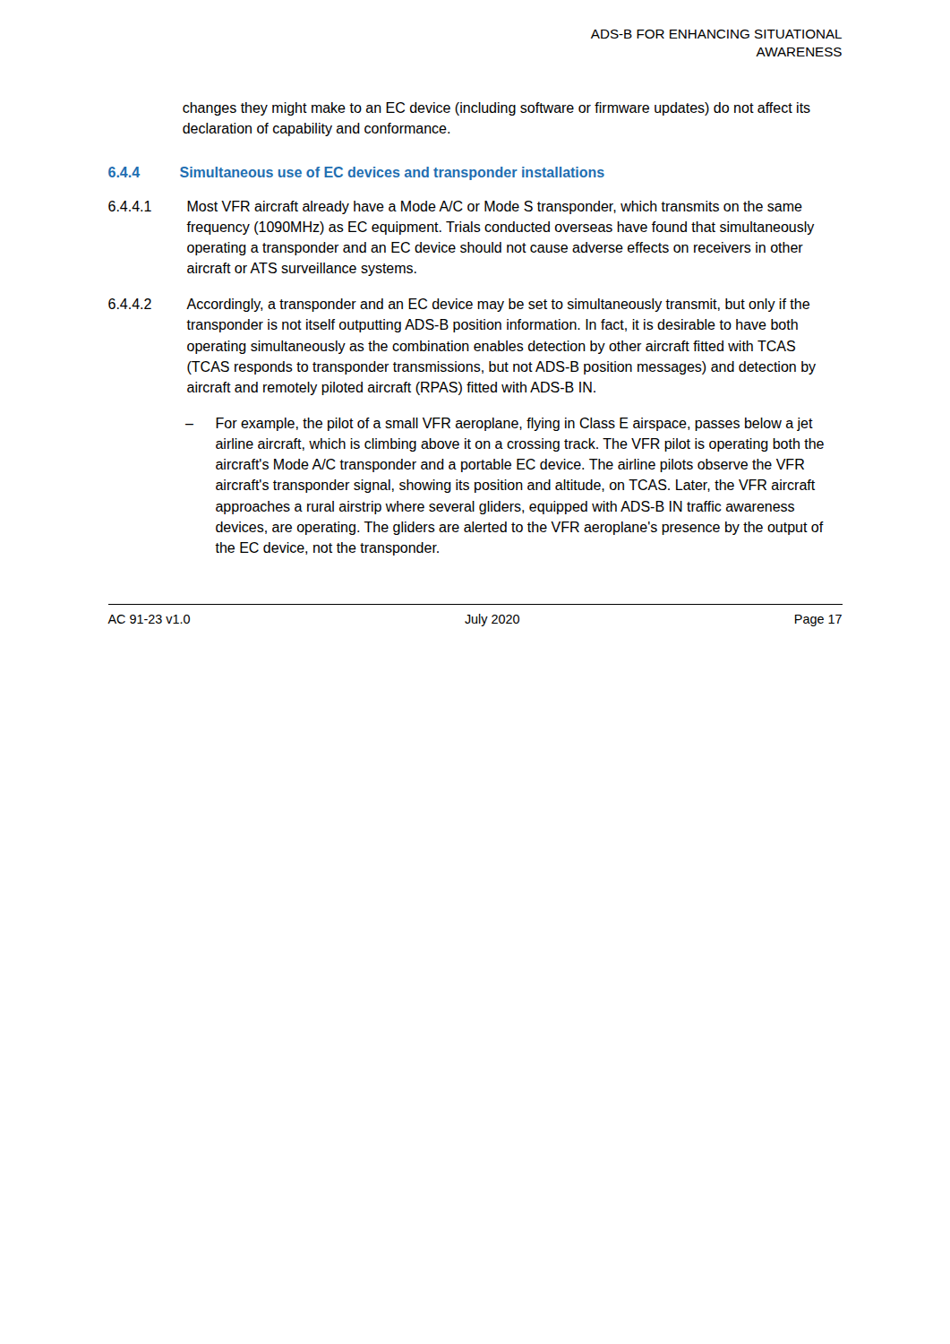ADS-B FOR ENHANCING SITUATIONAL AWARENESS
changes they might make to an EC device (including software or firmware updates) do not affect its declaration of capability and conformance.
6.4.4 Simultaneous use of EC devices and transponder installations
6.4.4.1 Most VFR aircraft already have a Mode A/C or Mode S transponder, which transmits on the same frequency (1090MHz) as EC equipment. Trials conducted overseas have found that simultaneously operating a transponder and an EC device should not cause adverse effects on receivers in other aircraft or ATS surveillance systems.
6.4.4.2 Accordingly, a transponder and an EC device may be set to simultaneously transmit, but only if the transponder is not itself outputting ADS-B position information. In fact, it is desirable to have both operating simultaneously as the combination enables detection by other aircraft fitted with TCAS (TCAS responds to transponder transmissions, but not ADS-B position messages) and detection by aircraft and remotely piloted aircraft (RPAS) fitted with ADS-B IN.
– For example, the pilot of a small VFR aeroplane, flying in Class E airspace, passes below a jet airline aircraft, which is climbing above it on a crossing track. The VFR pilot is operating both the aircraft's Mode A/C transponder and a portable EC device. The airline pilots observe the VFR aircraft's transponder signal, showing its position and altitude, on TCAS. Later, the VFR aircraft approaches a rural airstrip where several gliders, equipped with ADS-B IN traffic awareness devices, are operating. The gliders are alerted to the VFR aeroplane's presence by the output of the EC device, not the transponder.
AC 91-23 v1.0 July 2020 Page 17